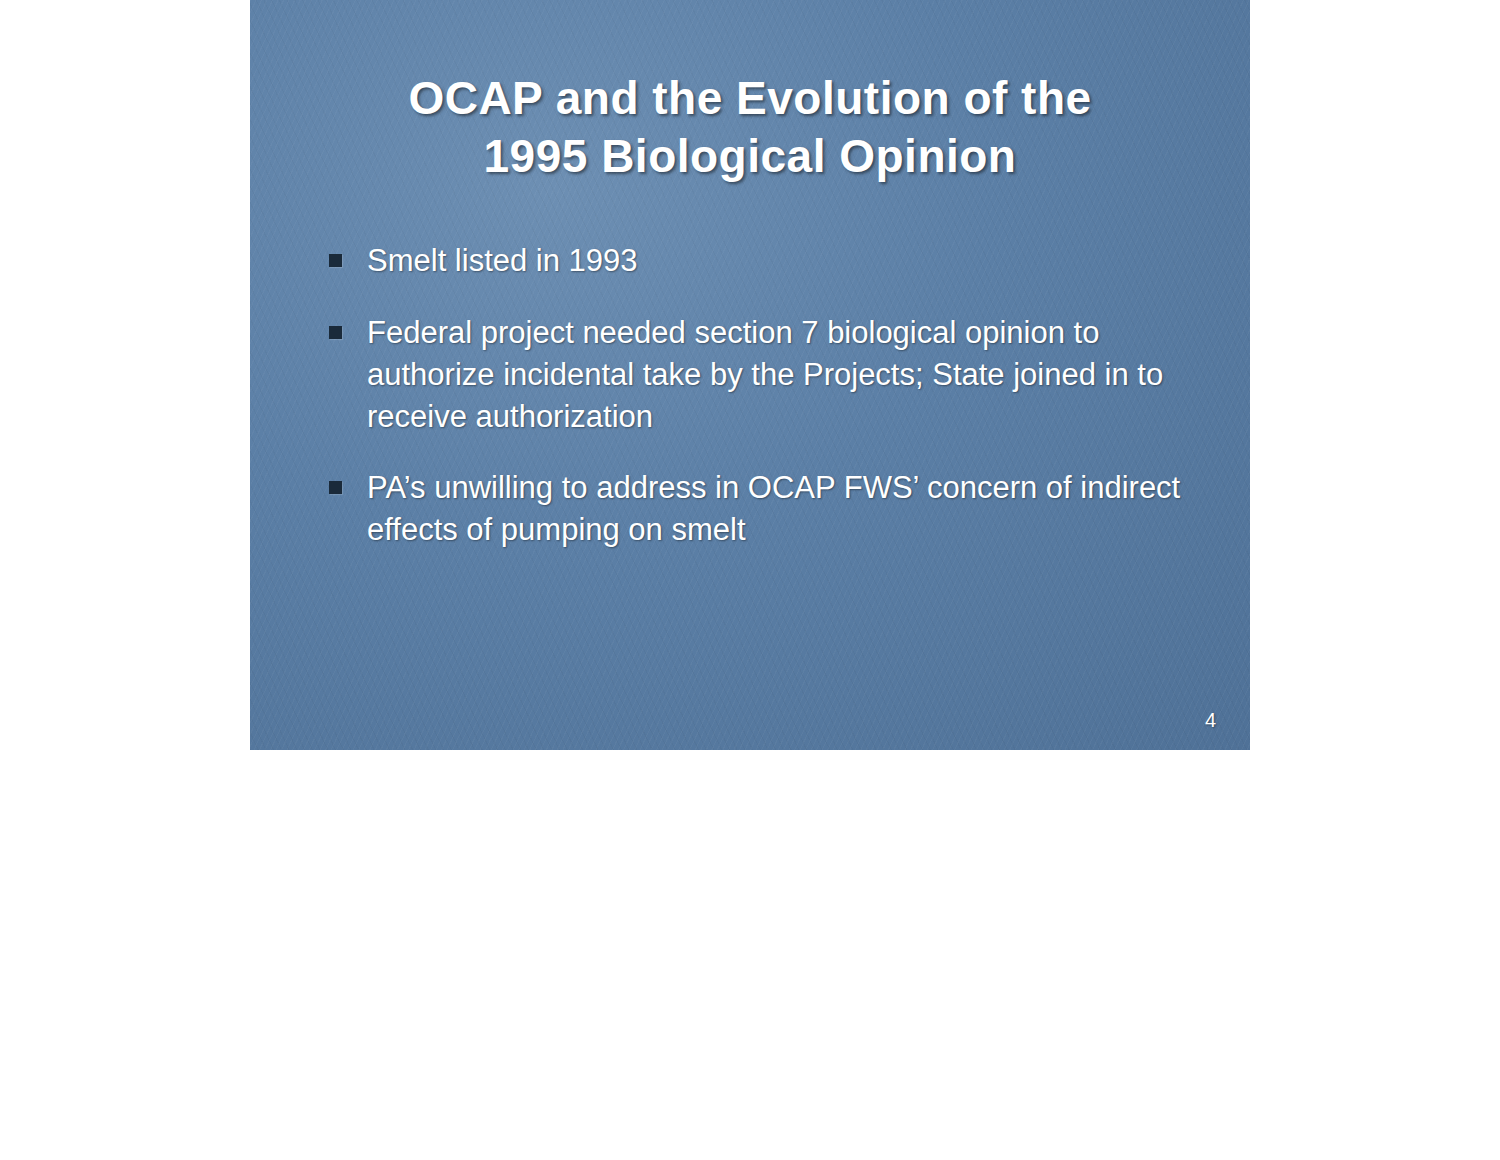OCAP and the Evolution of the
1995 Biological Opinion
Smelt listed in 1993
Federal project needed section 7 biological opinion to authorize incidental take by the Projects; State joined in to receive authorization
PA’s unwilling to address in OCAP FWS’ concern of indirect effects of pumping on smelt
4